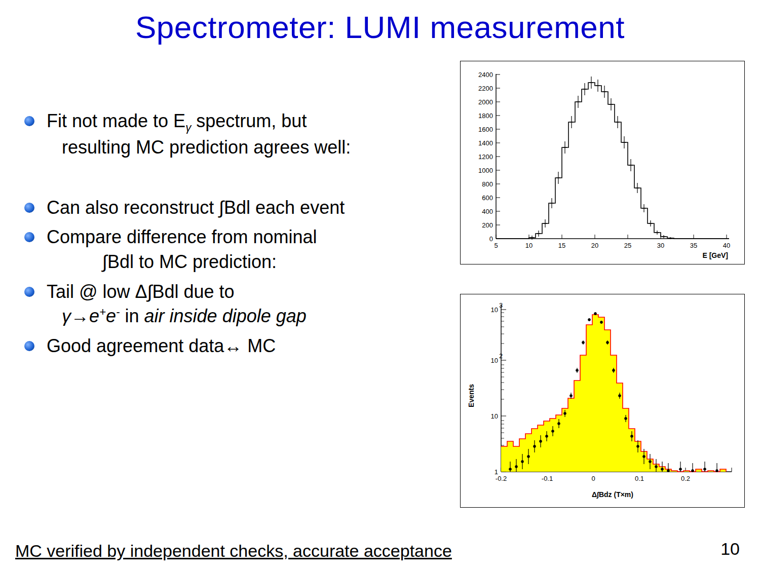Spectrometer: LUMI measurement
Fit not made to Eγ spectrum, but resulting MC prediction agrees well:
Can also reconstruct ∫Bdl each event
Compare difference from nominal ∫Bdl to MC prediction:
Tail @ low Δ∫Bdl due to γ→e+e- in air inside dipole gap
Good agreement data↔ MC
0 200 400 600 800 1000 1200 1400 1600 1800 2000 2200 2400 5 10 15 20 25 30 35 40 E [GeV]
Events 1 10 10 10 2 3 -0.2 -0.1 0 0.1 0.2 Δ∫Bdz (T×m)
MC verified by independent checks, accurate acceptance
10